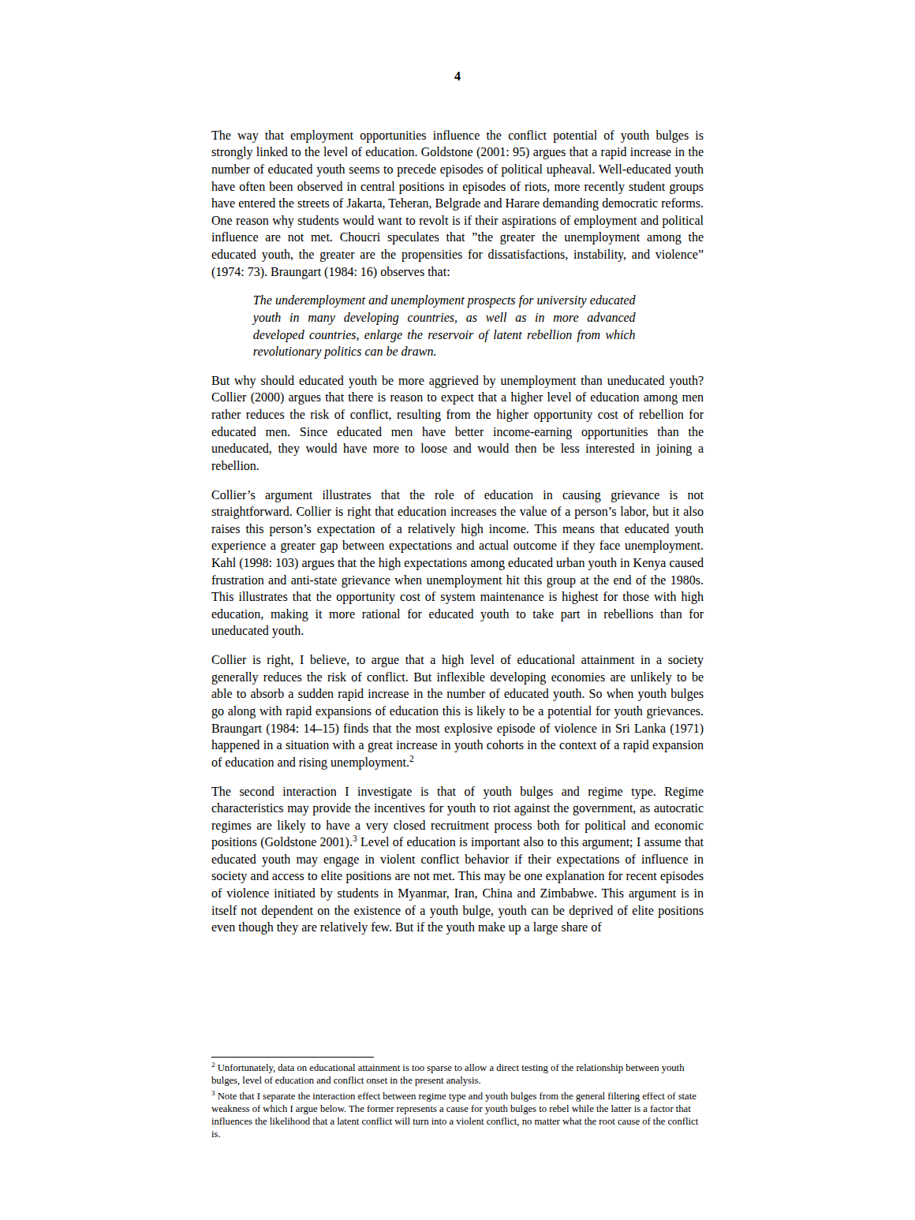4
The way that employment opportunities influence the conflict potential of youth bulges is strongly linked to the level of education. Goldstone (2001: 95) argues that a rapid increase in the number of educated youth seems to precede episodes of political upheaval. Well-educated youth have often been observed in central positions in episodes of riots, more recently student groups have entered the streets of Jakarta, Teheran, Belgrade and Harare demanding democratic reforms. One reason why students would want to revolt is if their aspirations of employment and political influence are not met. Choucri speculates that ”the greater the unemployment among the educated youth, the greater are the propensities for dissatisfactions, instability, and violence” (1974: 73). Braungart (1984: 16) observes that:
The underemployment and unemployment prospects for university educated youth in many developing countries, as well as in more advanced developed countries, enlarge the reservoir of latent rebellion from which revolutionary politics can be drawn.
But why should educated youth be more aggrieved by unemployment than uneducated youth? Collier (2000) argues that there is reason to expect that a higher level of education among men rather reduces the risk of conflict, resulting from the higher opportunity cost of rebellion for educated men. Since educated men have better income-earning opportunities than the uneducated, they would have more to loose and would then be less interested in joining a rebellion.
Collier’s argument illustrates that the role of education in causing grievance is not straightforward. Collier is right that education increases the value of a person’s labor, but it also raises this person’s expectation of a relatively high income. This means that educated youth experience a greater gap between expectations and actual outcome if they face unemployment. Kahl (1998: 103) argues that the high expectations among educated urban youth in Kenya caused frustration and anti-state grievance when unemployment hit this group at the end of the 1980s. This illustrates that the opportunity cost of system maintenance is highest for those with high education, making it more rational for educated youth to take part in rebellions than for uneducated youth.
Collier is right, I believe, to argue that a high level of educational attainment in a society generally reduces the risk of conflict. But inflexible developing economies are unlikely to be able to absorb a sudden rapid increase in the number of educated youth. So when youth bulges go along with rapid expansions of education this is likely to be a potential for youth grievances. Braungart (1984: 14–15) finds that the most explosive episode of violence in Sri Lanka (1971) happened in a situation with a great increase in youth cohorts in the context of a rapid expansion of education and rising unemployment.2
The second interaction I investigate is that of youth bulges and regime type. Regime characteristics may provide the incentives for youth to riot against the government, as autocratic regimes are likely to have a very closed recruitment process both for political and economic positions (Goldstone 2001).3 Level of education is important also to this argument; I assume that educated youth may engage in violent conflict behavior if their expectations of influence in society and access to elite positions are not met. This may be one explanation for recent episodes of violence initiated by students in Myanmar, Iran, China and Zimbabwe. This argument is in itself not dependent on the existence of a youth bulge, youth can be deprived of elite positions even though they are relatively few. But if the youth make up a large share of
2 Unfortunately, data on educational attainment is too sparse to allow a direct testing of the relationship between youth bulges, level of education and conflict onset in the present analysis.
3 Note that I separate the interaction effect between regime type and youth bulges from the general filtering effect of state weakness of which I argue below. The former represents a cause for youth bulges to rebel while the latter is a factor that influences the likelihood that a latent conflict will turn into a violent conflict, no matter what the root cause of the conflict is.